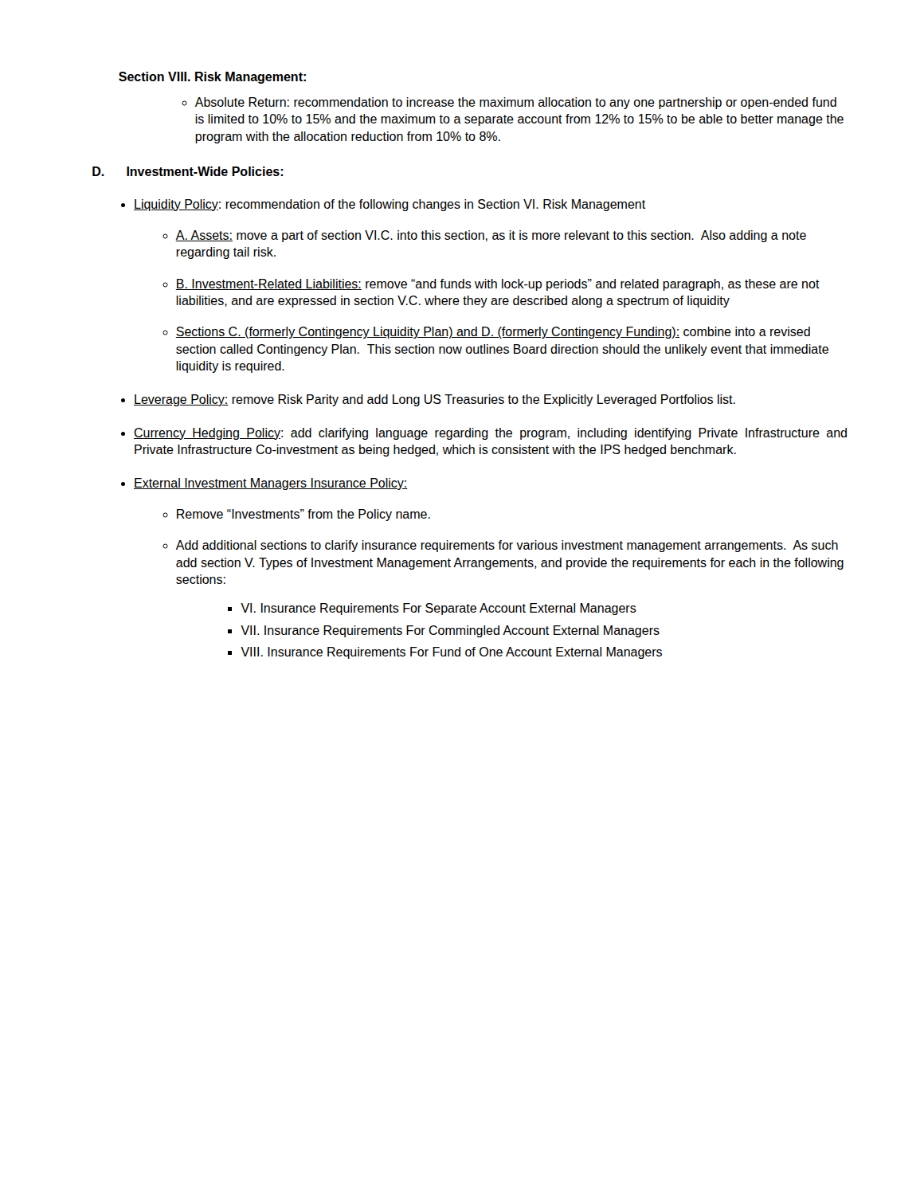Section VIII. Risk Management:
Absolute Return: recommendation to increase the maximum allocation to any one partnership or open-ended fund is limited to 10% to 15% and the maximum to a separate account from 12% to 15% to be able to better manage the program with the allocation reduction from 10% to 8%.
D. Investment-Wide Policies:
Liquidity Policy: recommendation of the following changes in Section VI. Risk Management
A. Assets: move a part of section VI.C. into this section, as it is more relevant to this section. Also adding a note regarding tail risk.
B. Investment-Related Liabilities: remove “and funds with lock-up periods” and related paragraph, as these are not liabilities, and are expressed in section V.C. where they are described along a spectrum of liquidity
Sections C. (formerly Contingency Liquidity Plan) and D. (formerly Contingency Funding): combine into a revised section called Contingency Plan. This section now outlines Board direction should the unlikely event that immediate liquidity is required.
Leverage Policy: remove Risk Parity and add Long US Treasuries to the Explicitly Leveraged Portfolios list.
Currency Hedging Policy: add clarifying language regarding the program, including identifying Private Infrastructure and Private Infrastructure Co-investment as being hedged, which is consistent with the IPS hedged benchmark.
External Investment Managers Insurance Policy:
Remove “Investments” from the Policy name.
Add additional sections to clarify insurance requirements for various investment management arrangements. As such add section V. Types of Investment Management Arrangements, and provide the requirements for each in the following sections:
VI. Insurance Requirements For Separate Account External Managers
VII. Insurance Requirements For Commingled Account External Managers
VIII. Insurance Requirements For Fund of One Account External Managers